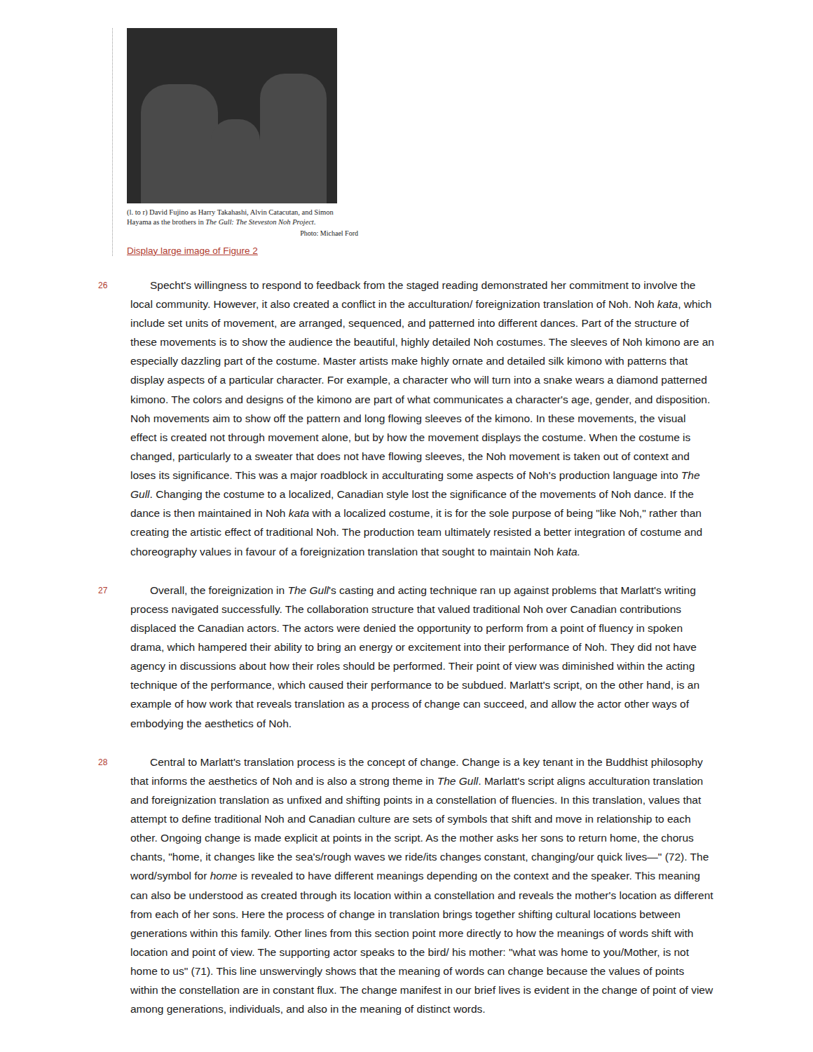(l. to r) David Fujino as Harry Takahashi, Alvin Catacutan, and Simon Hayama as the brothers in The Gull: The Steveston Noh Project.
Photo: Michael Ford
Display large image of Figure 2
26
Specht's willingness to respond to feedback from the staged reading demonstrated her commitment to involve the local community. However, it also created a conflict in the acculturation/ foreignization translation of Noh. Noh kata, which include set units of movement, are arranged, sequenced, and patterned into different dances. Part of the structure of these movements is to show the audience the beautiful, highly detailed Noh costumes. The sleeves of Noh kimono are an especially dazzling part of the costume. Master artists make highly ornate and detailed silk kimono with patterns that display aspects of a particular character. For example, a character who will turn into a snake wears a diamond patterned kimono. The colors and designs of the kimono are part of what communicates a character's age, gender, and disposition. Noh movements aim to show off the pattern and long flowing sleeves of the kimono. In these movements, the visual effect is created not through movement alone, but by how the movement displays the costume. When the costume is changed, particularly to a sweater that does not have flowing sleeves, the Noh movement is taken out of context and loses its significance. This was a major roadblock in acculturating some aspects of Noh's production language into The Gull. Changing the costume to a localized, Canadian style lost the significance of the movements of Noh dance. If the dance is then maintained in Noh kata with a localized costume, it is for the sole purpose of being "like Noh," rather than creating the artistic effect of traditional Noh. The production team ultimately resisted a better integration of costume and choreography values in favour of a foreignization translation that sought to maintain Noh kata.
27
Overall, the foreignization in The Gull's casting and acting technique ran up against problems that Marlatt's writing process navigated successfully. The collaboration structure that valued traditional Noh over Canadian contributions displaced the Canadian actors. The actors were denied the opportunity to perform from a point of fluency in spoken drama, which hampered their ability to bring an energy or excitement into their performance of Noh. They did not have agency in discussions about how their roles should be performed. Their point of view was diminished within the acting technique of the performance, which caused their performance to be subdued. Marlatt's script, on the other hand, is an example of how work that reveals translation as a process of change can succeed, and allow the actor other ways of embodying the aesthetics of Noh.
28
Central to Marlatt's translation process is the concept of change. Change is a key tenant in the Buddhist philosophy that informs the aesthetics of Noh and is also a strong theme in The Gull. Marlatt's script aligns acculturation translation and foreignization translation as unfixed and shifting points in a constellation of fluencies. In this translation, values that attempt to define traditional Noh and Canadian culture are sets of symbols that shift and move in relationship to each other. Ongoing change is made explicit at points in the script. As the mother asks her sons to return home, the chorus chants, "home, it changes like the sea's/rough waves we ride/its changes constant, changing/our quick lives—" (72). The word/symbol for home is revealed to have different meanings depending on the context and the speaker. This meaning can also be understood as created through its location within a constellation and reveals the mother's location as different from each of her sons. Here the process of change in translation brings together shifting cultural locations between generations within this family. Other lines from this section point more directly to how the meanings of words shift with location and point of view. The supporting actor speaks to the bird/ his mother: "what was home to you/Mother, is not home to us" (71). This line unswervingly shows that the meaning of words can change because the values of points within the constellation are in constant flux. The change manifest in our brief lives is evident in the change of point of view among generations, individuals, and also in the meaning of distinct words.